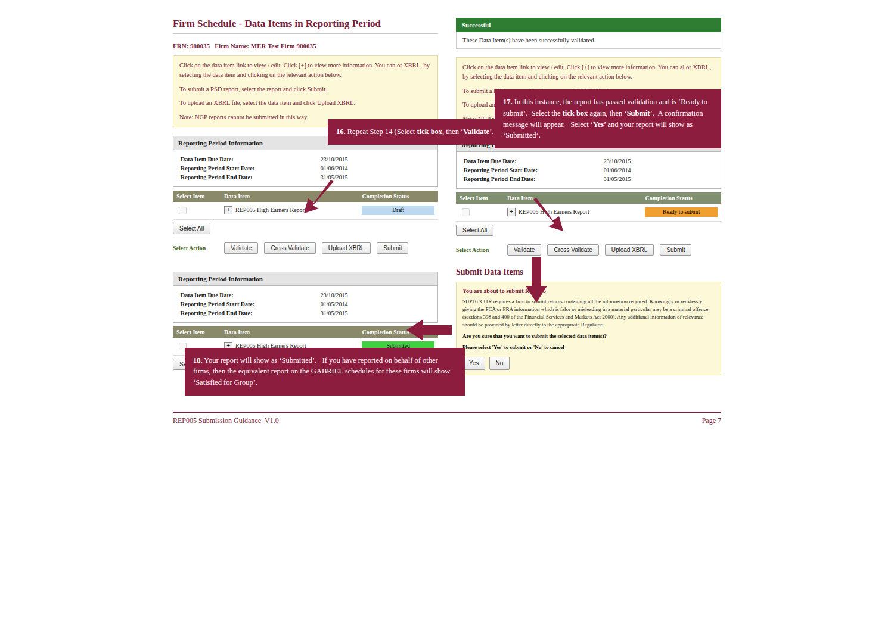Firm Schedule - Data Items in Reporting Period
FRN: 980035 Firm Name: MER Test Firm 980035
Click on the data item link to view / edit. Click [+] to view more information. You can or XBRL, by selecting the data item and clicking on the relevant action below.
To submit a PSD report, select the report and click Submit.
To upload an XBRL file, select the data item and click Upload XBRL.
Note: NGP reports cannot be submitted in this way.
Reporting Period Information
| Data Item Due Date: | 23/10/2015 |
| Reporting Period Start Date: | 01/06/2014 |
| Reporting Period End Date: | 31/05/2015 |
| Select Item | Data Item | Completion Status |
| --- | --- | --- |
| | + REP005 High Earners Report | Draft |
Select All
Select Action Validate Cross Validate Upload XBRL Submit
Reporting Period Information
| Data Item Due Date: | 23/10/2015 |
| Reporting Period Start Date: | 01/05/2014 |
| Reporting Period End Date: | 31/05/2015 |
| Select Item | Data Item | Completion Status |
| --- | --- | --- |
| | + REP005 High Earners Report | Submitted |
Select All
Successful
These Data Item(s) have been successfully validated.
Click on the data item link to view / edit. Click [+] to view more information. You can al or XBRL, by selecting the data item and clicking on the relevant action below.
To submit a PSD report, select the report and click Submit.
To upload an XBRL file, select the data item and click Upload XBRL.
Note: NGP reports cannot be submitted in this way.
Reporting Period Information
| Data Item Due Date: | 23/10/2015 |
| Reporting Period Start Date: | 01/06/2014 |
| Reporting Period End Date: | 31/05/2015 |
| Select Item | Data Item | Completion Status |
| --- | --- | --- |
| | + REP005 High Earners Report | Ready to submit |
Select All
Select Action Validate Cross Validate Upload XBRL Submit
Submit Data Items
You are about to submit REP005
SUP16.3.11R requires a firm to submit returns containing all the information required. Knowingly or recklessly giving the FCA or PRA information which is false or misleading in a material particular may be a criminal offence (sections 398 and 400 of the Financial Services and Markets Act 2000). Any additional information of relevance should be provided by letter directly to the appropriate Regulator.
Are you sure that you want to submit the selected data item(s)?
Please select 'Yes' to submit or 'No' to cancel
Yes No
16. Repeat Step 14 (Select tick box, then ‘Validate’.
17. In this instance, the report has passed validation and is ‘Ready to submit’. Select the tick box again, then ‘Submit’. A confirmation message will appear. Select ‘Yes’ and your report will show as ‘Submitted’.
18. Your report will show as ‘Submitted’. If you have reported on behalf of other firms, then the equivalent report on the GABRIEL schedules for these firms will show ‘Satisfied for Group’.
REP005 Submission Guidance_V1.0 Page 7